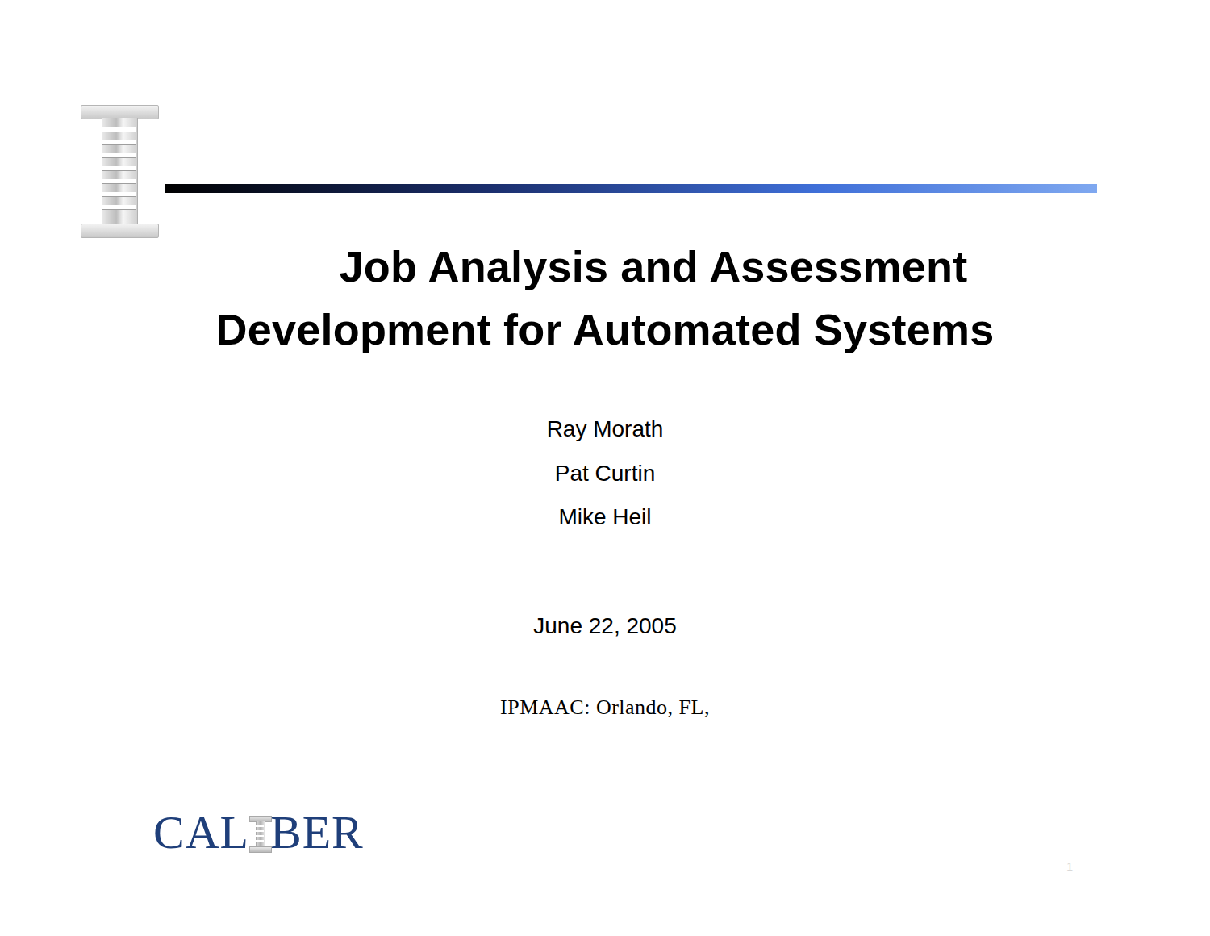Job Analysis and Assessment Development for Automated Systems
Ray Morath
Pat Curtin
Mike Heil
June 22, 2005
IPMAAC: Orlando, FL,
CAL BER
1